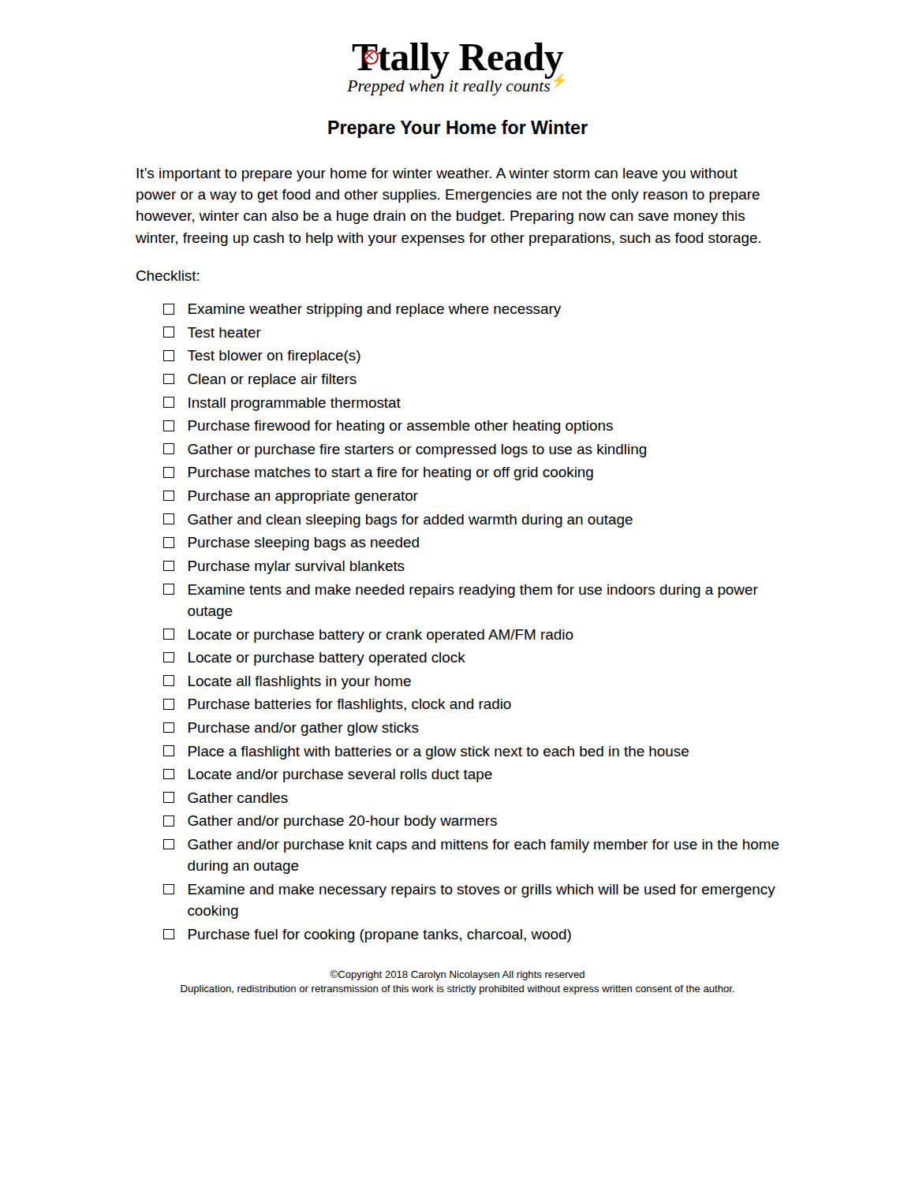Ttally Ready
Prepped when it really counts⚡
Prepare Your Home for Winter
It’s important to prepare your home for winter weather. A winter storm can leave you without power or a way to get food and other supplies. Emergencies are not the only reason to prepare however, winter can also be a huge drain on the budget. Preparing now can save money this winter, freeing up cash to help with your expenses for other preparations, such as food storage.
Checklist:
Examine weather stripping and replace where necessary
Test heater
Test blower on fireplace(s)
Clean or replace air filters
Install programmable thermostat
Purchase firewood for heating or assemble other heating options
Gather or purchase fire starters or compressed logs to use as kindling
Purchase matches to start a fire for heating or off grid cooking
Purchase an appropriate generator
Gather and clean sleeping bags for added warmth during an outage
Purchase sleeping bags as needed
Purchase mylar survival blankets
Examine tents and make needed repairs readying them for use indoors during a power outage
Locate or purchase battery or crank operated AM/FM radio
Locate or purchase battery operated clock
Locate all flashlights in your home
Purchase batteries for flashlights, clock and radio
Purchase and/or gather glow sticks
Place a flashlight with batteries or a glow stick next to each bed in the house
Locate and/or purchase several rolls duct tape
Gather candles
Gather and/or purchase 20-hour body warmers
Gather and/or purchase knit caps and mittens for each family member for use in the home during an outage
Examine and make necessary repairs to stoves or grills which will be used for emergency cooking
Purchase fuel for cooking (propane tanks, charcoal, wood)
©Copyright 2018 Carolyn Nicolaysen All rights reserved
Duplication, redistribution or retransmission of this work is strictly prohibited without express written consent of the author.